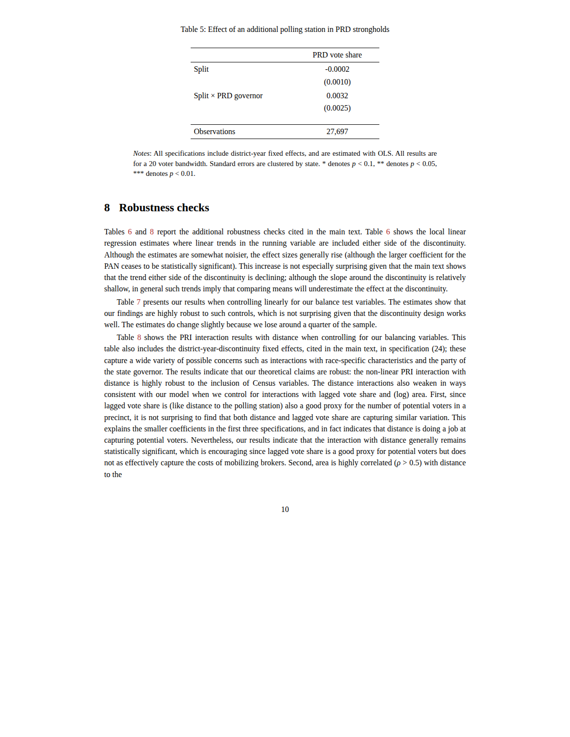Table 5: Effect of an additional polling station in PRD strongholds
| | PRD vote share |
| Split | -0.0002 |
| | (0.0010) |
| Split × PRD governor | 0.0032 |
| | (0.0025) |
| Observations | 27,697 |
Notes: All specifications include district-year fixed effects, and are estimated with OLS. All results are for a 20 voter bandwidth. Standard errors are clustered by state. * denotes p < 0.1, ** denotes p < 0.05, *** denotes p < 0.01.
8 Robustness checks
Tables 6 and 8 report the additional robustness checks cited in the main text. Table 6 shows the local linear regression estimates where linear trends in the running variable are included either side of the discontinuity. Although the estimates are somewhat noisier, the effect sizes generally rise (although the larger coefficient for the PAN ceases to be statistically significant). This increase is not especially surprising given that the main text shows that the trend either side of the discontinuity is declining; although the slope around the discontinuity is relatively shallow, in general such trends imply that comparing means will underestimate the effect at the discontinuity.
Table 7 presents our results when controlling linearly for our balance test variables. The estimates show that our findings are highly robust to such controls, which is not surprising given that the discontinuity design works well. The estimates do change slightly because we lose around a quarter of the sample.
Table 8 shows the PRI interaction results with distance when controlling for our balancing variables. This table also includes the district-year-discontinuity fixed effects, cited in the main text, in specification (24); these capture a wide variety of possible concerns such as interactions with race-specific characteristics and the party of the state governor. The results indicate that our theoretical claims are robust: the non-linear PRI interaction with distance is highly robust to the inclusion of Census variables. The distance interactions also weaken in ways consistent with our model when we control for interactions with lagged vote share and (log) area. First, since lagged vote share is (like distance to the polling station) also a good proxy for the number of potential voters in a precinct, it is not surprising to find that both distance and lagged vote share are capturing similar variation. This explains the smaller coefficients in the first three specifications, and in fact indicates that distance is doing a job at capturing potential voters. Nevertheless, our results indicate that the interaction with distance generally remains statistically significant, which is encouraging since lagged vote share is a good proxy for potential voters but does not as effectively capture the costs of mobilizing brokers. Second, area is highly correlated (ρ > 0.5) with distance to the
10